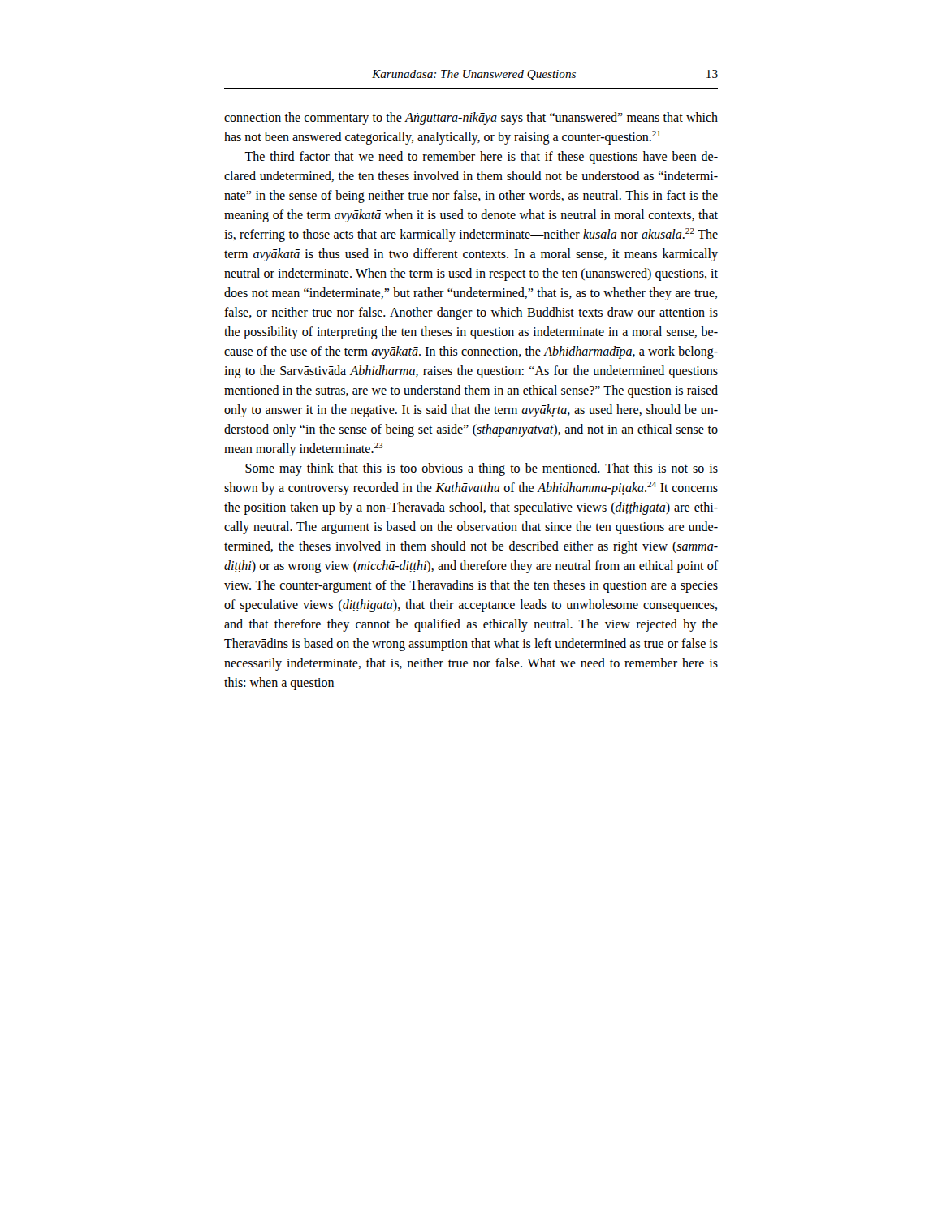Karunadasa: The Unanswered Questions 13
connection the commentary to the Aṅguttara-nikāya says that “unanswered” means that which has not been answered categorically, analytically, or by raising a counter-question.21
The third factor that we need to remember here is that if these questions have been declared undetermined, the ten theses involved in them should not be understood as “indeterminate” in the sense of being neither true nor false, in other words, as neutral. This in fact is the meaning of the term avyākatā when it is used to denote what is neutral in moral contexts, that is, referring to those acts that are karmically indeterminate—neither kusala nor akusala.22 The term avyākatā is thus used in two different contexts. In a moral sense, it means karmically neutral or indeterminate. When the term is used in respect to the ten (unanswered) questions, it does not mean “indeterminate,” but rather “undetermined,” that is, as to whether they are true, false, or neither true nor false. Another danger to which Buddhist texts draw our attention is the possibility of interpreting the ten theses in question as indeterminate in a moral sense, because of the use of the term avyākatā. In this connection, the Abhidharmadīpa, a work belonging to the Sarvāstivāda Abhidharma, raises the question: “As for the undetermined questions mentioned in the sutras, are we to understand them in an ethical sense?” The question is raised only to answer it in the negative. It is said that the term avyākṛta, as used here, should be understood only “in the sense of being set aside” (sthāpanīyatvāt), and not in an ethical sense to mean morally indeterminate.23
Some may think that this is too obvious a thing to be mentioned. That this is not so is shown by a controversy recorded in the Kathāvatthu of the Abhidhamma-piṭaka.24 It concerns the position taken up by a non-Theravāda school, that speculative views (diṭṭhigata) are ethically neutral. The argument is based on the observation that since the ten questions are undetermined, the theses involved in them should not be described either as right view (sammā-diṭṭhi) or as wrong view (micchā-diṭṭhi), and therefore they are neutral from an ethical point of view. The counter-argument of the Theravādins is that the ten theses in question are a species of speculative views (diṭṭhigata), that their acceptance leads to unwholesome consequences, and that therefore they cannot be qualified as ethically neutral. The view rejected by the Theravādins is based on the wrong assumption that what is left undetermined as true or false is necessarily indeterminate, that is, neither true nor false. What we need to remember here is this: when a question